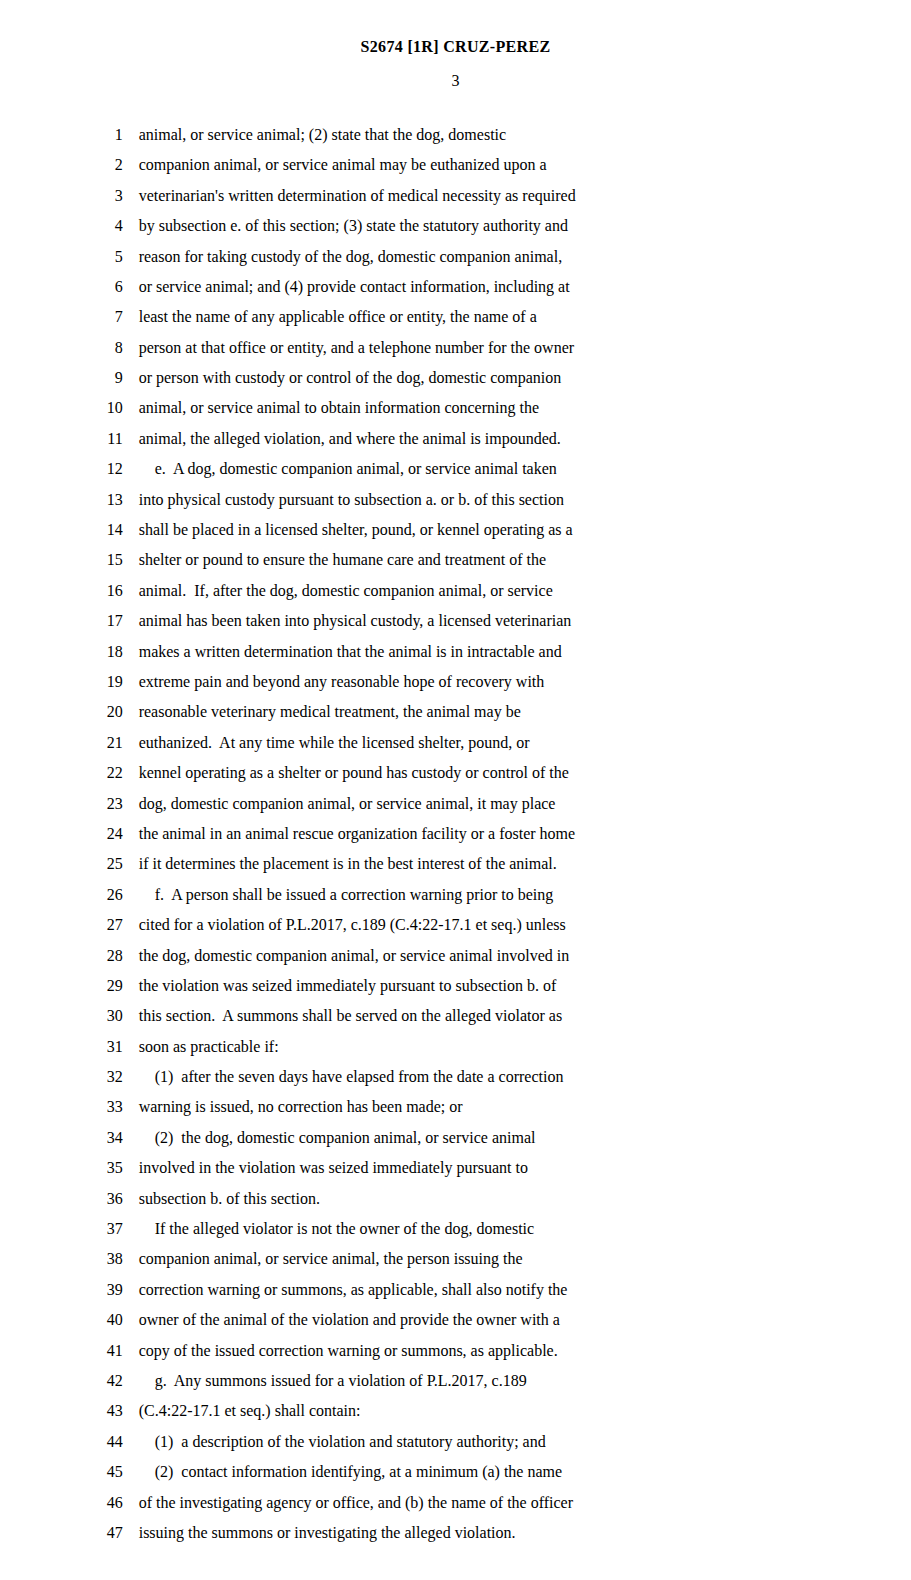S2674 [1R] CRUZ-PEREZ
3
animal, or service animal; (2) state that the dog, domestic
companion animal, or service animal may be euthanized upon a
veterinarian's written determination of medical necessity as required
by subsection e. of this section; (3) state the statutory authority and
reason for taking custody of the dog, domestic companion animal,
or service animal; and (4) provide contact information, including at
least the name of any applicable office or entity, the name of a
person at that office or entity, and a telephone number for the owner
or person with custody or control of the dog, domestic companion
animal, or service animal to obtain information concerning the
animal, the alleged violation, and where the animal is impounded.
e. A dog, domestic companion animal, or service animal taken
into physical custody pursuant to subsection a. or b. of this section
shall be placed in a licensed shelter, pound, or kennel operating as a
shelter or pound to ensure the humane care and treatment of the
animal. If, after the dog, domestic companion animal, or service
animal has been taken into physical custody, a licensed veterinarian
makes a written determination that the animal is in intractable and
extreme pain and beyond any reasonable hope of recovery with
reasonable veterinary medical treatment, the animal may be
euthanized. At any time while the licensed shelter, pound, or
kennel operating as a shelter or pound has custody or control of the
dog, domestic companion animal, or service animal, it may place
the animal in an animal rescue organization facility or a foster home
if it determines the placement is in the best interest of the animal.
f. A person shall be issued a correction warning prior to being
cited for a violation of P.L.2017, c.189 (C.4:22-17.1 et seq.) unless
the dog, domestic companion animal, or service animal involved in
the violation was seized immediately pursuant to subsection b. of
this section. A summons shall be served on the alleged violator as
soon as practicable if:
(1) after the seven days have elapsed from the date a correction
warning is issued, no correction has been made; or
(2) the dog, domestic companion animal, or service animal
involved in the violation was seized immediately pursuant to
subsection b. of this section.
If the alleged violator is not the owner of the dog, domestic
companion animal, or service animal, the person issuing the
correction warning or summons, as applicable, shall also notify the
owner of the animal of the violation and provide the owner with a
copy of the issued correction warning or summons, as applicable.
g. Any summons issued for a violation of P.L.2017, c.189
(C.4:22-17.1 et seq.) shall contain:
(1) a description of the violation and statutory authority; and
(2) contact information identifying, at a minimum (a) the name
of the investigating agency or office, and (b) the name of the officer
issuing the summons or investigating the alleged violation.